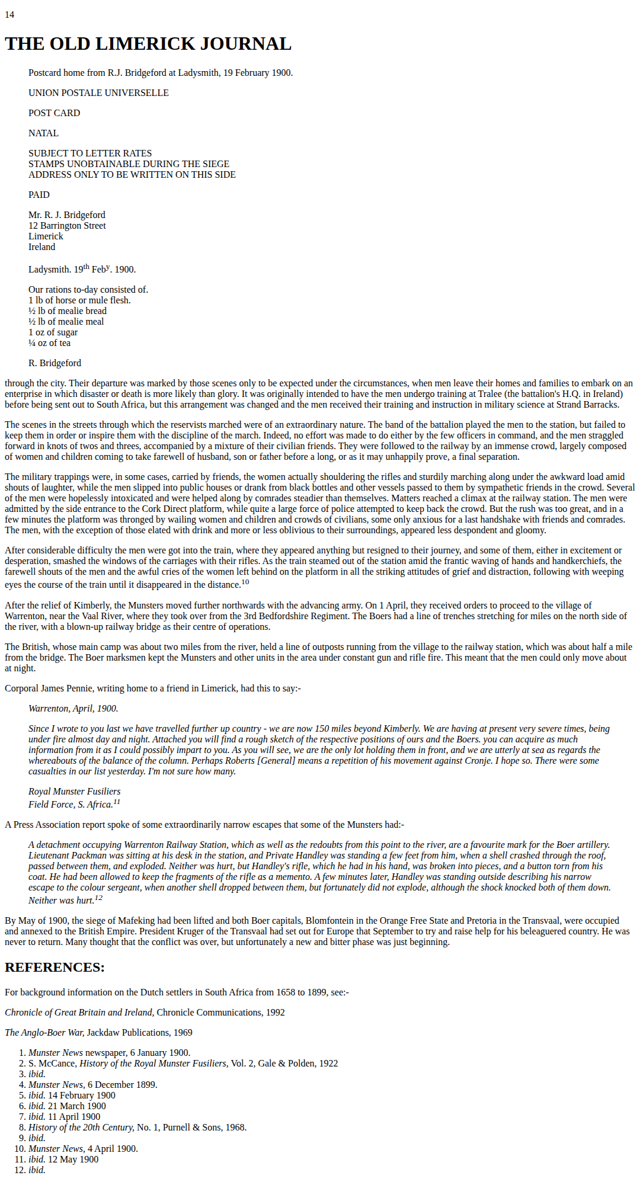14
THE OLD LIMERICK JOURNAL
Postcard home from R.J. Bridgeford at Ladysmith, 19 February 1900.
UNION POSTALE UNIVERSELLE
POST CARD
NATAL
SUBJECT TO LETTER RATES
STAMPS UNOBTAINABLE DURING THE SIEGE
ADDRESS ONLY TO BE WRITTEN ON THIS SIDE
PAID
Mr. R. J. Bridgeford
12 Barrington Street
Limerick
Ireland
Ladysmith. 19th Feby. 1900.
Our rations to-day consisted of.
1 lb of horse or mule flesh.
½ lb of mealie bread
½ lb of mealie meal
1 oz of sugar
¼ oz of tea
R. Bridgeford
through the city. Their departure was marked by those scenes only to be expected under the circumstances, when men leave their homes and families to embark on an enterprise in which disaster or death is more likely than glory. It was originally intended to have the men undergo training at Tralee (the battalion's H.Q. in Ireland) before being sent out to South Africa, but this arrangement was changed and the men received their training and instruction in military science at Strand Barracks.
The scenes in the streets through which the reservists marched were of an extraordinary nature. The band of the battalion played the men to the station, but failed to keep them in order or inspire them with the discipline of the march. Indeed, no effort was made to do either by the few officers in command, and the men straggled forward in knots of twos and threes, accompanied by a mixture of their civilian friends. They were followed to the railway by an immense crowd, largely composed of women and children coming to take farewell of husband, son or father before a long, or as it may unhappily prove, a final separation.
The military trappings were, in some cases, carried by friends, the women actually shouldering the rifles and sturdily marching along under the awkward load amid shouts of laughter, while the men slipped into public houses or drank from black bottles and other vessels passed to them by sympathetic friends in the crowd. Several of the men were hopelessly intoxicated and were helped along by comrades steadier than themselves. Matters reached a climax at the railway station. The men were admitted by the side entrance to the Cork Direct platform, while quite a large force of police attempted to keep back the crowd. But the rush was too great, and in a few minutes the platform was thronged by wailing women and children and crowds of civilians, some only anxious for a last handshake with friends and comrades. The men, with the exception of those elated with drink and more or less oblivious to their surroundings, appeared less despondent and gloomy.
After considerable difficulty the men were got into the train, where they appeared anything but resigned to their journey, and some of them, either in excitement or desperation, smashed the windows of the carriages with their rifles. As the train steamed out of the station amid the frantic waving of hands and handkerchiefs, the farewell shouts of the men and the awful cries of the women left behind on the platform in all the striking attitudes of grief and distraction, following with weeping eyes the course of the train until it disappeared in the distance.10
After the relief of Kimberly, the Munsters moved further northwards with the advancing army. On 1 April, they received orders to proceed to the village of Warrenton, near the Vaal River, where they took over from the 3rd Bedfordshire Regiment. The Boers had a line of trenches stretching for miles on the north side of the river, with a blown-up railway bridge as their centre of operations.
The British, whose main camp was about two miles from the river, held a line of outposts running from the village to the railway station, which was about half a mile from the bridge. The Boer marksmen kept the Munsters and other units in the area under constant gun and rifle fire. This meant that the men could only move about at night.
Corporal James Pennie, writing home to a friend in Limerick, had this to say:-
Warrenton, April, 1900.
Since I wrote to you last we have travelled further up country - we are now 150 miles beyond Kimberly. We are having at present very severe times, being under fire almost day and night. Attached you will find a rough sketch of the respective positions of ours and the Boers. you can acquire as much information from it as I could possibly impart to you. As you will see, we are the only lot holding them in front, and we are utterly at sea as regards the whereabouts of the balance of the column. Perhaps Roberts [General] means a repetition of his movement against Cronje. I hope so. There were some casualties in our list yesterday. I'm not sure how many.
Royal Munster Fusiliers
Field Force, S. Africa.11
A Press Association report spoke of some extraordinarily narrow escapes that some of the Munsters had:-
A detachment occupying Warrenton Railway Station, which as well as the redoubts from this point to the river, are a favourite mark for the Boer artillery. Lieutenant Packman was sitting at his desk in the station, and Private Handley was standing a few feet from him, when a shell crashed through the roof, passed between them, and exploded. Neither was hurt, but Handley's rifle, which he had in his hand, was broken into pieces, and a button torn from his coat. He had been allowed to keep the fragments of the rifle as a memento. A few minutes later, Handley was standing outside describing his narrow escape to the colour sergeant, when another shell dropped between them, but fortunately did not explode, although the shock knocked both of them down. Neither was hurt.12
By May of 1900, the siege of Mafeking had been lifted and both Boer capitals, Blomfontein in the Orange Free State and Pretoria in the Transvaal, were occupied and annexed to the British Empire. President Kruger of the Transvaal had set out for Europe that September to try and raise help for his beleaguered country. He was never to return. Many thought that the conflict was over, but unfortunately a new and bitter phase was just beginning.
REFERENCES:
For background information on the Dutch settlers in South Africa from 1658 to 1899, see:-
Chronicle of Great Britain and Ireland, Chronicle Communications, 1992
The Anglo-Boer War, Jackdaw Publications, 1969
Munster News newspaper, 6 January 1900.
S. McCance, History of the Royal Munster Fusiliers, Vol. 2, Gale & Polden, 1922
ibid.
Munster News, 6 December 1899.
ibid. 14 February 1900
ibid. 21 March 1900
ibid. 11 April 1900
History of the 20th Century, No. 1, Purnell & Sons, 1968.
ibid.
Munster News, 4 April 1900.
ibid. 12 May 1900
ibid.